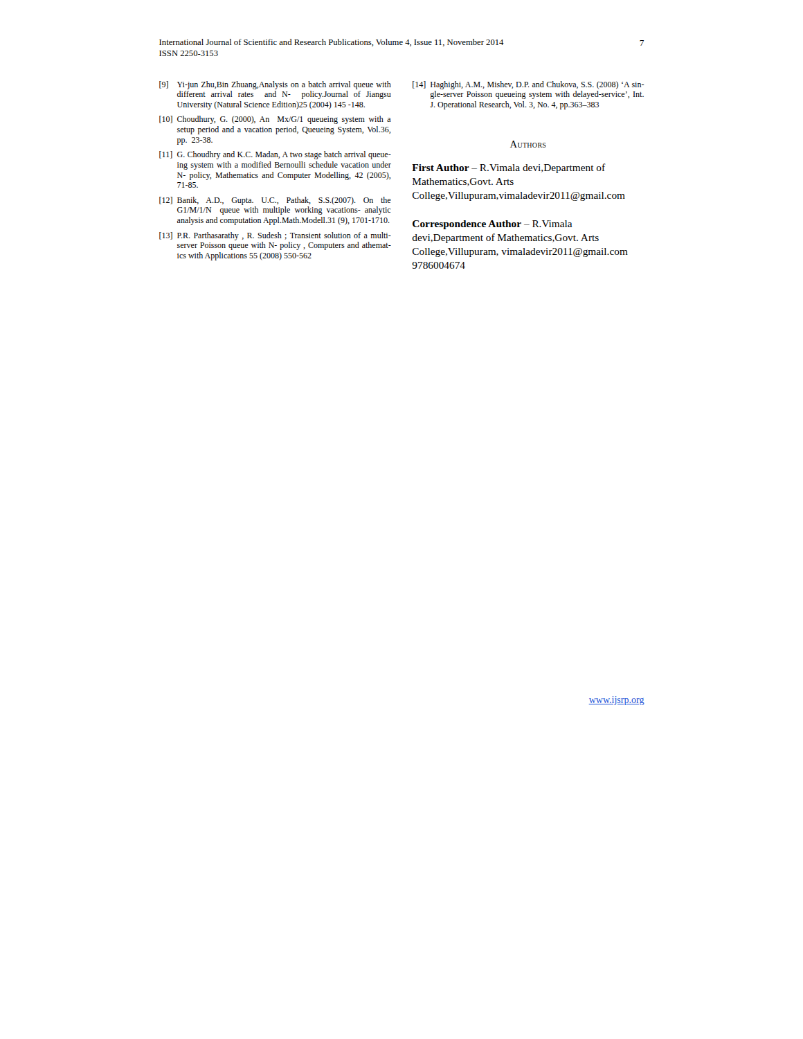International Journal of Scientific and Research Publications, Volume 4, Issue 11, November 2014
ISSN 2250-3153
7
[9] Yi-jun Zhu,Bin Zhuang,Analysis on a batch arrival queue with different arrival rates and N- policy.Journal of Jiangsu University (Natural Science Edition)25 (2004) 145 -148.
[10] Choudhury, G. (2000), An Mx/G/1 queueing system with a setup period and a vacation period, Queueing System, Vol.36, pp. 23-38.
[11] G. Choudhry and K.C. Madan, A two stage batch arrival queueing system with a modified Bernoulli schedule vacation under N- policy, Mathematics and Computer Modelling, 42 (2005), 71-85.
[12] Banik, A.D., Gupta. U.C., Pathak, S.S.(2007). On the G1/M/1/N queue with multiple working vacations- analytic analysis and computation Appl.Math.Modell.31 (9), 1701-1710.
[13] P.R. Parthasarathy , R. Sudesh ; Transient solution of a multiserver Poisson queue with N- policy , Computers and athematics with Applications 55 (2008) 550-562
[14] Haghighi, A.M., Mishev, D.P. and Chukova, S.S. (2008) ‘A single-server Poisson queueing system with delayed-service’, Int. J. Operational Research, Vol. 3, No. 4, pp.363–383
Authors
First Author – R.Vimala devi,Department of Mathematics,Govt. Arts College,Villupuram,vimaladevir2011@gmail.com
Correspondence Author – R.Vimala devi,Department of Mathematics,Govt. Arts College,Villupuram, vimaladevir2011@gmail.com 9786004674
www.ijsrp.org